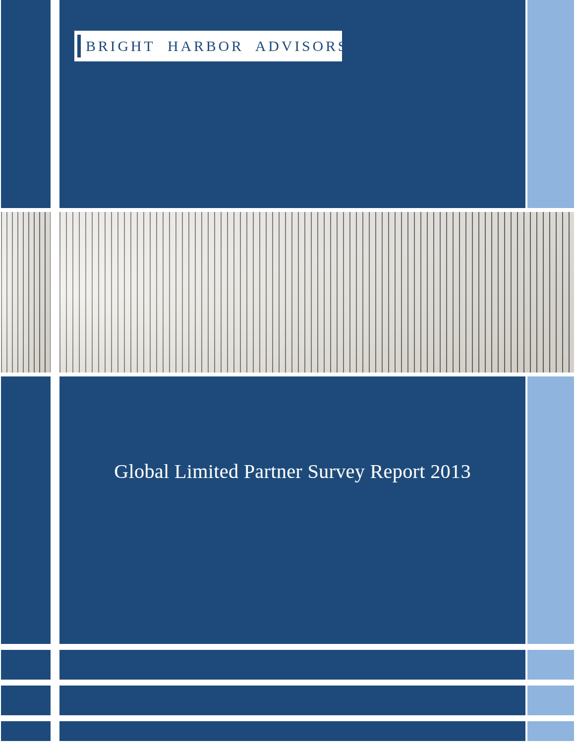BRIGHT HARBOR ADVISORS
Global Limited Partner Survey Report 2013
Cover of the Bright Harbor Advisors Global Limited Partner Survey Report, 2013.